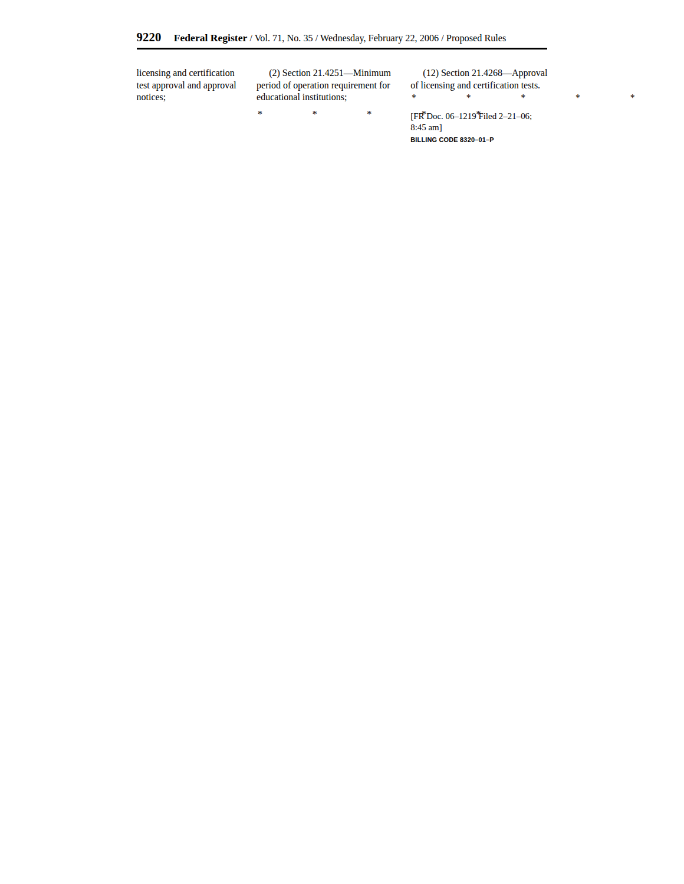9220
Federal Register / Vol. 71, No. 35 / Wednesday, February 22, 2006 / Proposed Rules
licensing and certification test approval and approval notices;
(2) Section 21.4251—Minimum period of operation requirement for educational institutions;
* * * * *
(12) Section 21.4268—Approval of licensing and certification tests.
* * * * *
[FR Doc. 06–1219 Filed 2–21–06; 8:45 am]
BILLING CODE 8320–01–P